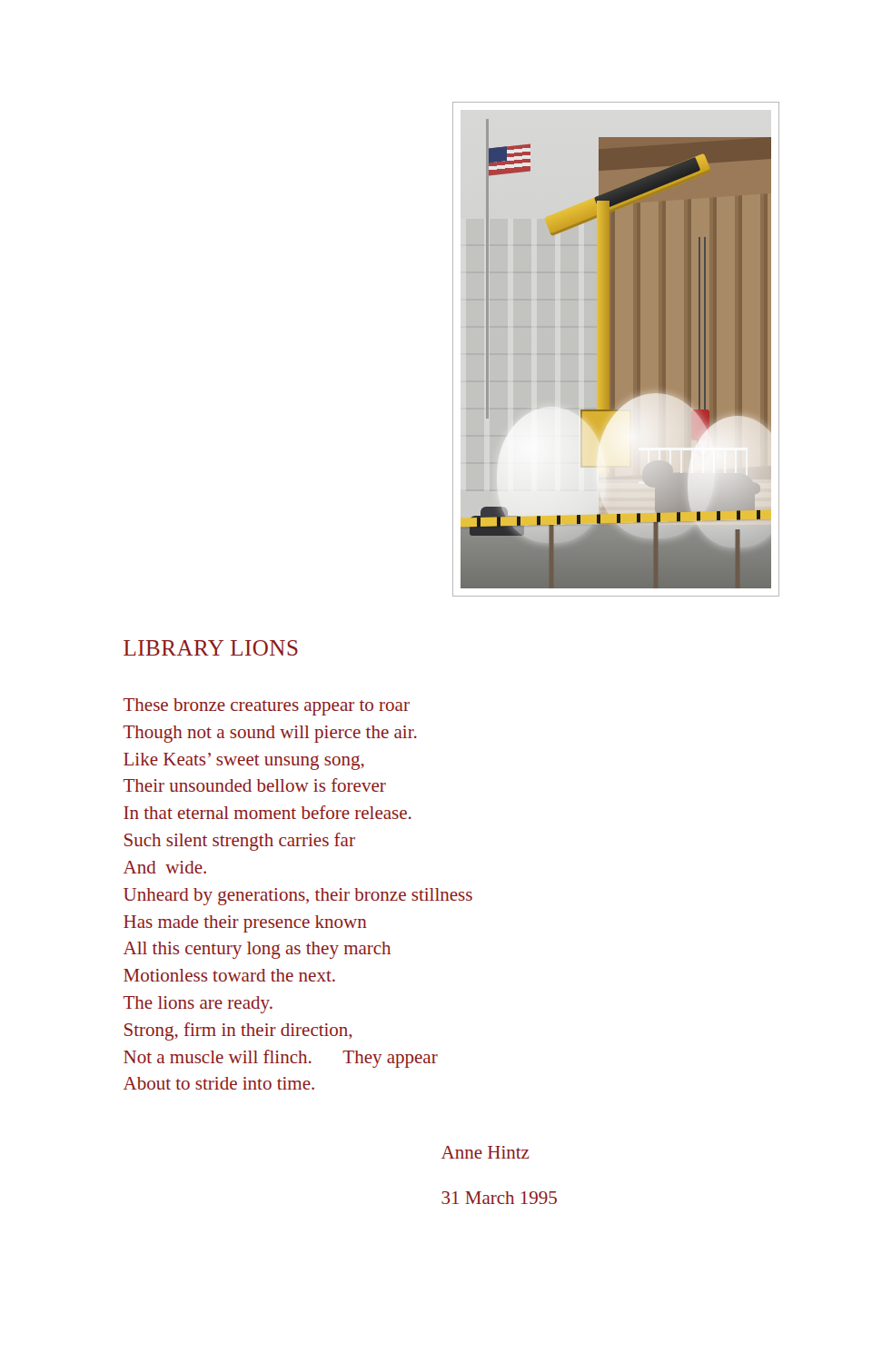LIBRARY LIONS
These bronze creatures appear to roar
Though not a sound will pierce the air.
Like Keats’ sweet unsung song,
Their unsounded bellow is forever
In that eternal moment before release.
Such silent strength carries far
And wide.
Unheard by generations, their bronze stillness
Has made their presence known
All this century long as they march
Motionless toward the next.
The lions are ready.
Strong, firm in their direction,
Not a muscle will flinch. They appear
About to stride into time.
Anne Hintz
31 March 1995